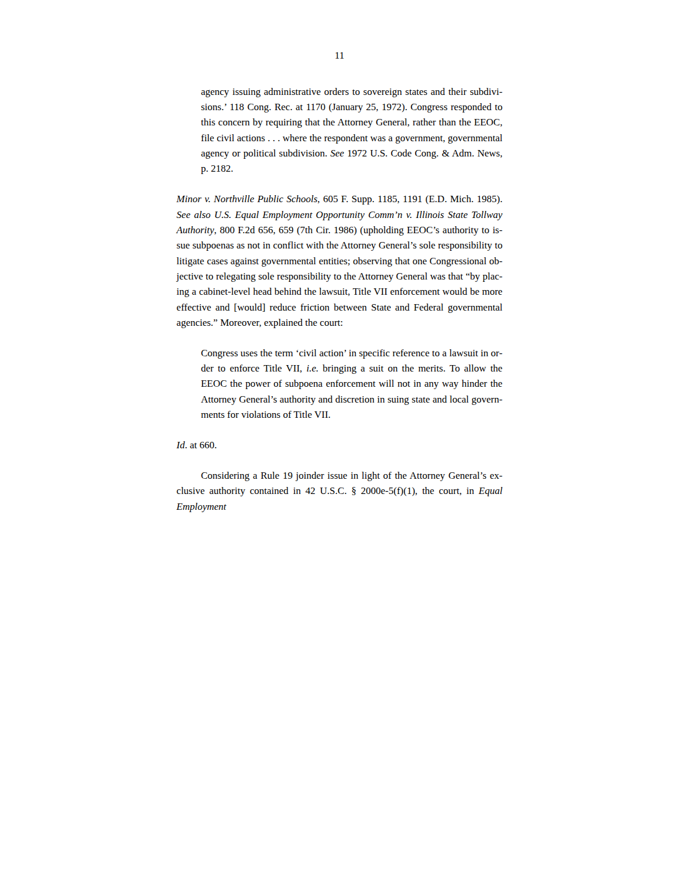11
agency issuing administrative orders to sovereign states and their subdivisions.’ 118 Cong. Rec. at 1170 (January 25, 1972). Congress responded to this concern by requiring that the Attorney General, rather than the EEOC, file civil actions . . . where the respondent was a government, governmental agency or political subdivision. See 1972 U.S. Code Cong. & Adm. News, p. 2182.
Minor v. Northville Public Schools, 605 F. Supp. 1185, 1191 (E.D. Mich. 1985). See also U.S. Equal Employment Opportunity Comm’n v. Illinois State Tollway Authority, 800 F.2d 656, 659 (7th Cir. 1986) (upholding EEOC’s authority to issue subpoenas as not in conflict with the Attorney General’s sole responsibility to litigate cases against governmental entities; observing that one Congressional objective to relegating sole responsibility to the Attorney General was that “by placing a cabinet-level head behind the lawsuit, Title VII enforcement would be more effective and [would] reduce friction between State and Federal governmental agencies.” Moreover, explained the court:
Congress uses the term ‘civil action’ in specific reference to a lawsuit in order to enforce Title VII, i.e. bringing a suit on the merits. To allow the EEOC the power of subpoena enforcement will not in any way hinder the Attorney General’s authority and discretion in suing state and local governments for violations of Title VII.
Id. at 660.
Considering a Rule 19 joinder issue in light of the Attorney General’s exclusive authority contained in 42 U.S.C. § 2000e-5(f)(1), the court, in Equal Employment